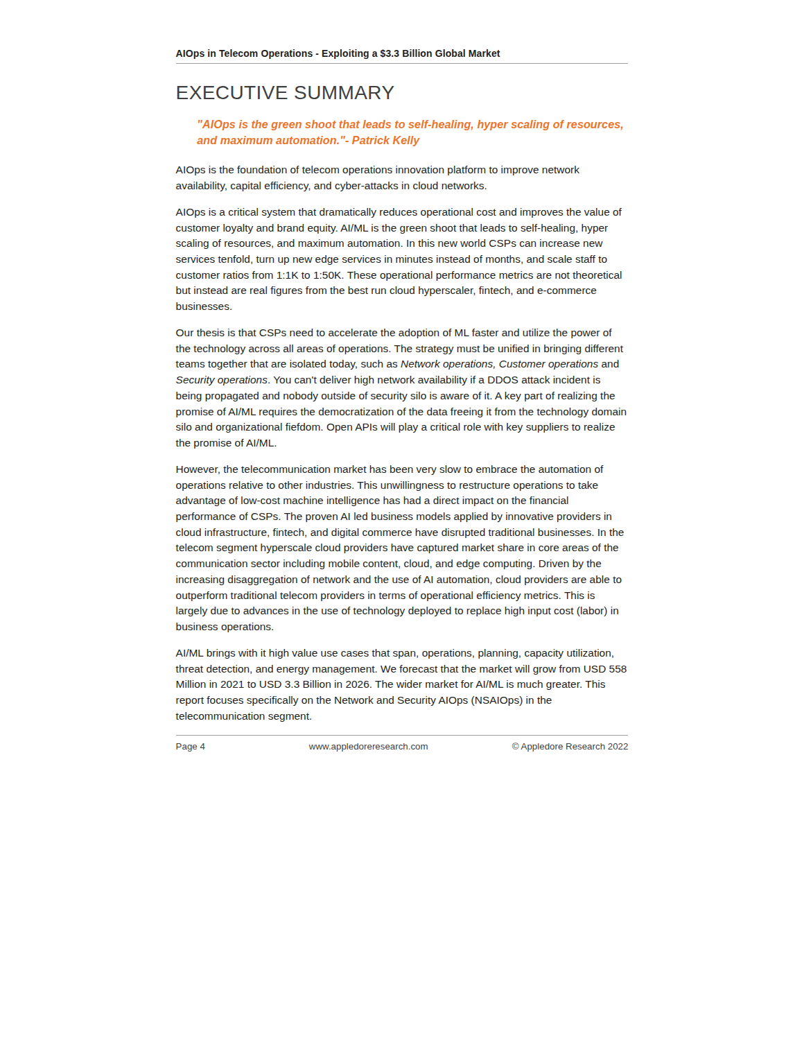AIOps in Telecom Operations - Exploiting a $3.3 Billion Global Market
EXECUTIVE SUMMARY
"AIOps is the green shoot that leads to self-healing, hyper scaling of resources, and maximum automation."- Patrick Kelly
AIOps is the foundation of telecom operations innovation platform to improve network availability, capital efficiency, and cyber-attacks in cloud networks.
AIOps is a critical system that dramatically reduces operational cost and improves the value of customer loyalty and brand equity. AI/ML is the green shoot that leads to self-healing, hyper scaling of resources, and maximum automation. In this new world CSPs can increase new services tenfold, turn up new edge services in minutes instead of months, and scale staff to customer ratios from 1:1K to 1:50K. These operational performance metrics are not theoretical but instead are real figures from the best run cloud hyperscaler, fintech, and e-commerce businesses.
Our thesis is that CSPs need to accelerate the adoption of ML faster and utilize the power of the technology across all areas of operations. The strategy must be unified in bringing different teams together that are isolated today, such as Network operations, Customer operations and Security operations. You can't deliver high network availability if a DDOS attack incident is being propagated and nobody outside of security silo is aware of it. A key part of realizing the promise of AI/ML requires the democratization of the data freeing it from the technology domain silo and organizational fiefdom. Open APIs will play a critical role with key suppliers to realize the promise of AI/ML.
However, the telecommunication market has been very slow to embrace the automation of operations relative to other industries. This unwillingness to restructure operations to take advantage of low-cost machine intelligence has had a direct impact on the financial performance of CSPs. The proven AI led business models applied by innovative providers in cloud infrastructure, fintech, and digital commerce have disrupted traditional businesses. In the telecom segment hyperscale cloud providers have captured market share in core areas of the communication sector including mobile content, cloud, and edge computing. Driven by the increasing disaggregation of network and the use of AI automation, cloud providers are able to outperform traditional telecom providers in terms of operational efficiency metrics. This is largely due to advances in the use of technology deployed to replace high input cost (labor) in business operations.
AI/ML brings with it high value use cases that span, operations, planning, capacity utilization, threat detection, and energy management. We forecast that the market will grow from USD 558 Million in 2021 to USD 3.3 Billion in 2026. The wider market for AI/ML is much greater. This report focuses specifically on the Network and Security AIOps (NSAIOps) in the telecommunication segment.
Page 4 www.appledoreresearch.com © Appledore Research 2022